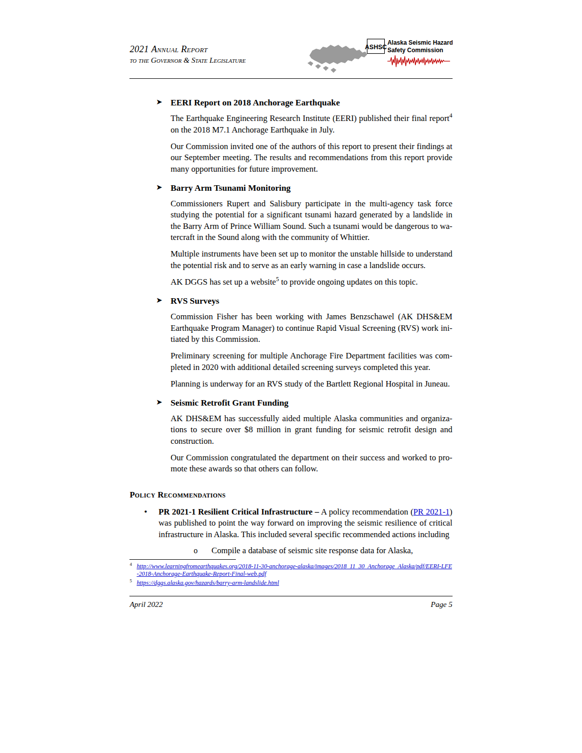2021 Annual Report
to the Governor & State Legislature
ASHSC — Alaska Seismic Hazards Safety Commission ASHSC Alaska Seismic Hazards Safety Commission
EERI Report on 2018 Anchorage Earthquake
The Earthquake Engineering Research Institute (EERI) published their final report4 on the 2018 M7.1 Anchorage Earthquake in July.
Our Commission invited one of the authors of this report to present their findings at our September meeting. The results and recommendations from this report provide many opportunities for future improvement.
Barry Arm Tsunami Monitoring
Commissioners Rupert and Salisbury participate in the multi-agency task force studying the potential for a significant tsunami hazard generated by a landslide in the Barry Arm of Prince William Sound. Such a tsunami would be dangerous to watercraft in the Sound along with the community of Whittier.
Multiple instruments have been set up to monitor the unstable hillside to understand the potential risk and to serve as an early warning in case a landslide occurs.
AK DGGS has set up a website5 to provide ongoing updates on this topic.
RVS Surveys
Commission Fisher has been working with James Benzschawel (AK DHS&EM Earthquake Program Manager) to continue Rapid Visual Screening (RVS) work initiated by this Commission.
Preliminary screening for multiple Anchorage Fire Department facilities was completed in 2020 with additional detailed screening surveys completed this year.
Planning is underway for an RVS study of the Bartlett Regional Hospital in Juneau.
Seismic Retrofit Grant Funding
AK DHS&EM has successfully aided multiple Alaska communities and organizations to secure over $8 million in grant funding for seismic retrofit design and construction.
Our Commission congratulated the department on their success and worked to promote these awards so that others can follow.
Policy Recommendations
PR 2021-1 Resilient Critical Infrastructure – A policy recommendation (PR 2021-1) was published to point the way forward on improving the seismic resilience of critical infrastructure in Alaska. This included several specific recommended actions including
Compile a database of seismic site response data for Alaska,
4
http://www.learningfromearthquakes.org/2018-11-30-anchorage-alaska/images/2018_11_30_Anchorage_Alaska/pdf/EERI-LFE-2018-Anchorage-Earthquake-Report-Final-web.pdf
5
https://dggs.alaska.gov/hazards/barry-arm-landslide.html
April 2022
Page 5